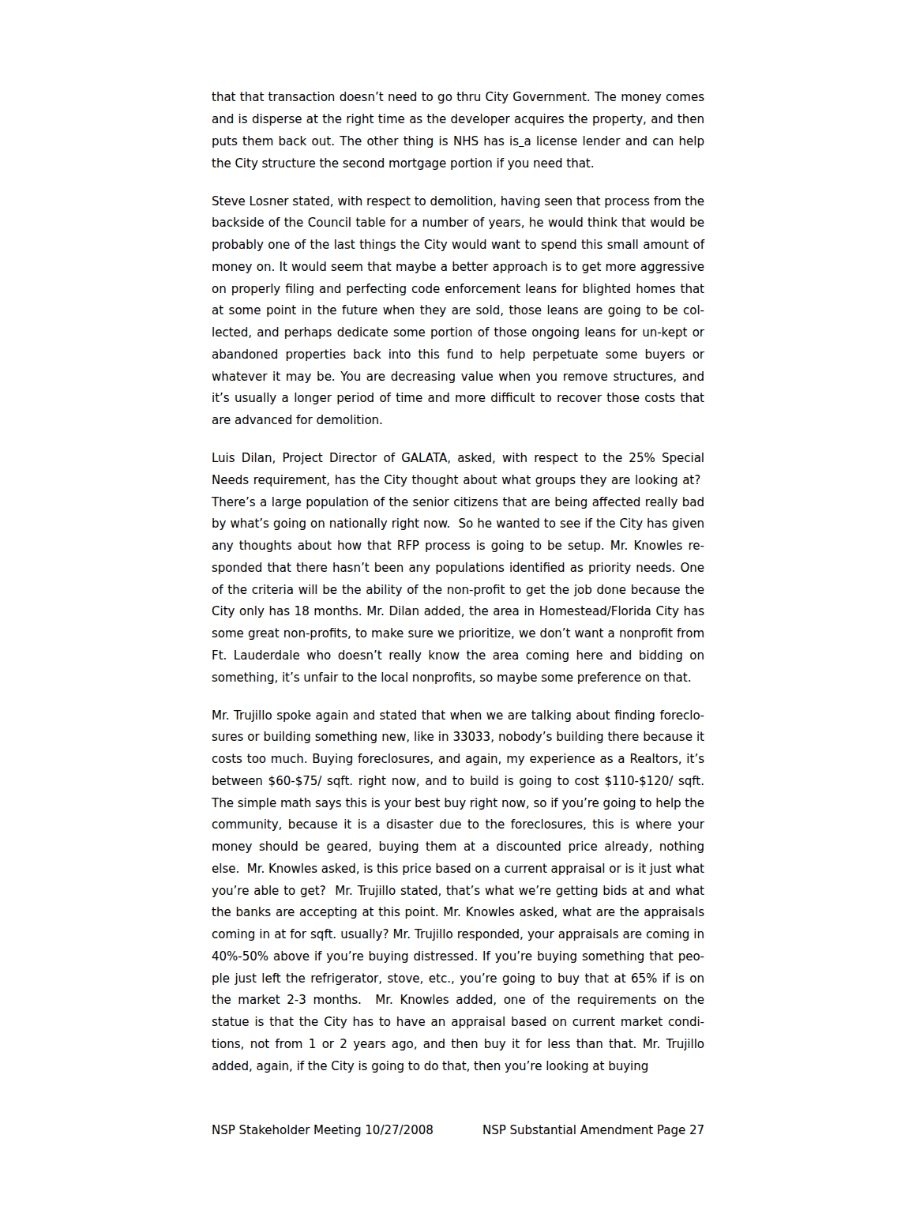that that transaction doesn’t need to go thru City Government. The money comes and is disperse at the right time as the developer acquires the property, and then puts them back out. The other thing is NHS has is a license lender and can help the City structure the second mortgage portion if you need that.
Steve Losner stated, with respect to demolition, having seen that process from the backside of the Council table for a number of years, he would think that would be probably one of the last things the City would want to spend this small amount of money on. It would seem that maybe a better approach is to get more aggressive on properly filing and perfecting code enforcement leans for blighted homes that at some point in the future when they are sold, those leans are going to be collected, and perhaps dedicate some portion of those ongoing leans for un-kept or abandoned properties back into this fund to help perpetuate some buyers or whatever it may be. You are decreasing value when you remove structures, and it’s usually a longer period of time and more difficult to recover those costs that are advanced for demolition.
Luis Dilan, Project Director of GALATA, asked, with respect to the 25% Special Needs requirement, has the City thought about what groups they are looking at? There’s a large population of the senior citizens that are being affected really bad by what’s going on nationally right now. So he wanted to see if the City has given any thoughts about how that RFP process is going to be setup. Mr. Knowles responded that there hasn’t been any populations identified as priority needs. One of the criteria will be the ability of the non-profit to get the job done because the City only has 18 months. Mr. Dilan added, the area in Homestead/Florida City has some great non-profits, to make sure we prioritize, we don’t want a nonprofit from Ft. Lauderdale who doesn’t really know the area coming here and bidding on something, it’s unfair to the local nonprofits, so maybe some preference on that.
Mr. Trujillo spoke again and stated that when we are talking about finding foreclosures or building something new, like in 33033, nobody’s building there because it costs too much. Buying foreclosures, and again, my experience as a Realtors, it’s between $60-$75/ sqft. right now, and to build is going to cost $110-$120/ sqft. The simple math says this is your best buy right now, so if you’re going to help the community, because it is a disaster due to the foreclosures, this is where your money should be geared, buying them at a discounted price already, nothing else. Mr. Knowles asked, is this price based on a current appraisal or is it just what you’re able to get? Mr. Trujillo stated, that’s what we’re getting bids at and what the banks are accepting at this point. Mr. Knowles asked, what are the appraisals coming in at for sqft. usually? Mr. Trujillo responded, your appraisals are coming in 40%-50% above if you’re buying distressed. If you’re buying something that people just left the refrigerator, stove, etc., you’re going to buy that at 65% if is on the market 2-3 months. Mr. Knowles added, one of the requirements on the statue is that the City has to have an appraisal based on current market conditions, not from 1 or 2 years ago, and then buy it for less than that. Mr. Trujillo added, again, if the City is going to do that, then you’re looking at buying
NSP Stakeholder Meeting 10/27/2008
NSP Substantial Amendment Page 27